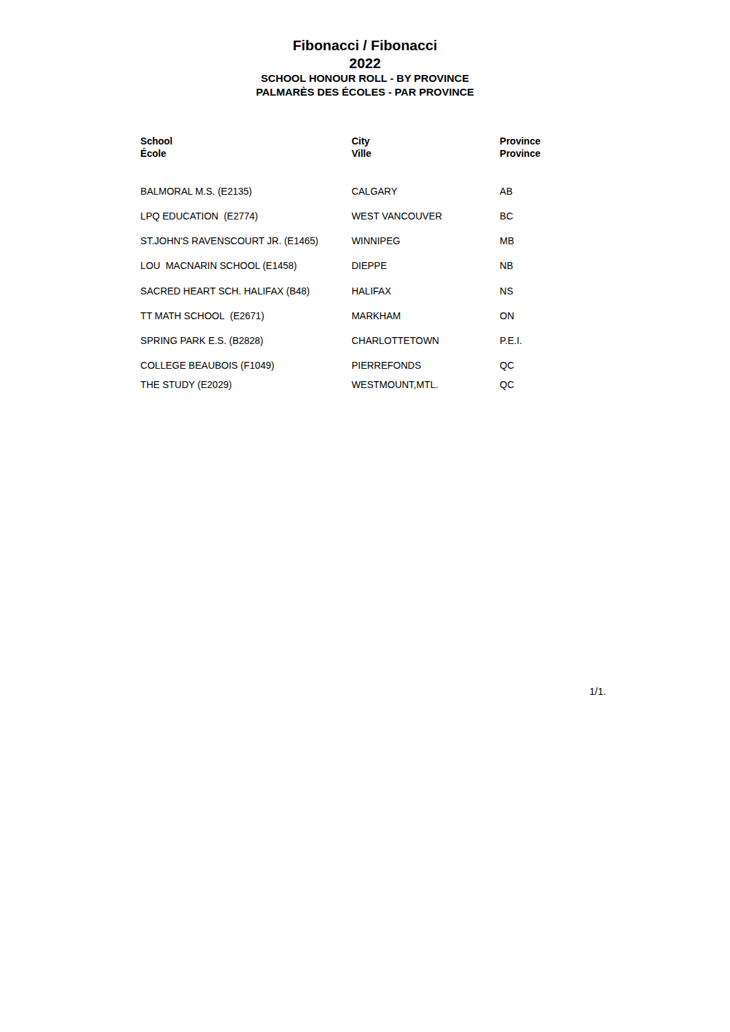Fibonacci / Fibonacci
2022
SCHOOL HONOUR ROLL - BY PROVINCE
PALMARÈS DES ÉCOLES - PAR PROVINCE
| School | City | Province |
| --- | --- | --- |
| École | Ville | Province |
| BALMORAL M.S. (E2135) | CALGARY | AB |
| LPQ EDUCATION (E2774) | WEST VANCOUVER | BC |
| ST.JOHN'S RAVENSCOURT JR. (E1465) | WINNIPEG | MB |
| LOU MACNARIN SCHOOL (E1458) | DIEPPE | NB |
| SACRED HEART SCH. HALIFAX (B48) | HALIFAX | NS |
| TT MATH SCHOOL (E2671) | MARKHAM | ON |
| SPRING PARK E.S. (B2828) | CHARLOTTETOWN | P.E.I. |
| COLLEGE BEAUBOIS (F1049) | PIERREFONDS | QC |
| THE STUDY (E2029) | WESTMOUNT,MTL. | QC |
1/1.